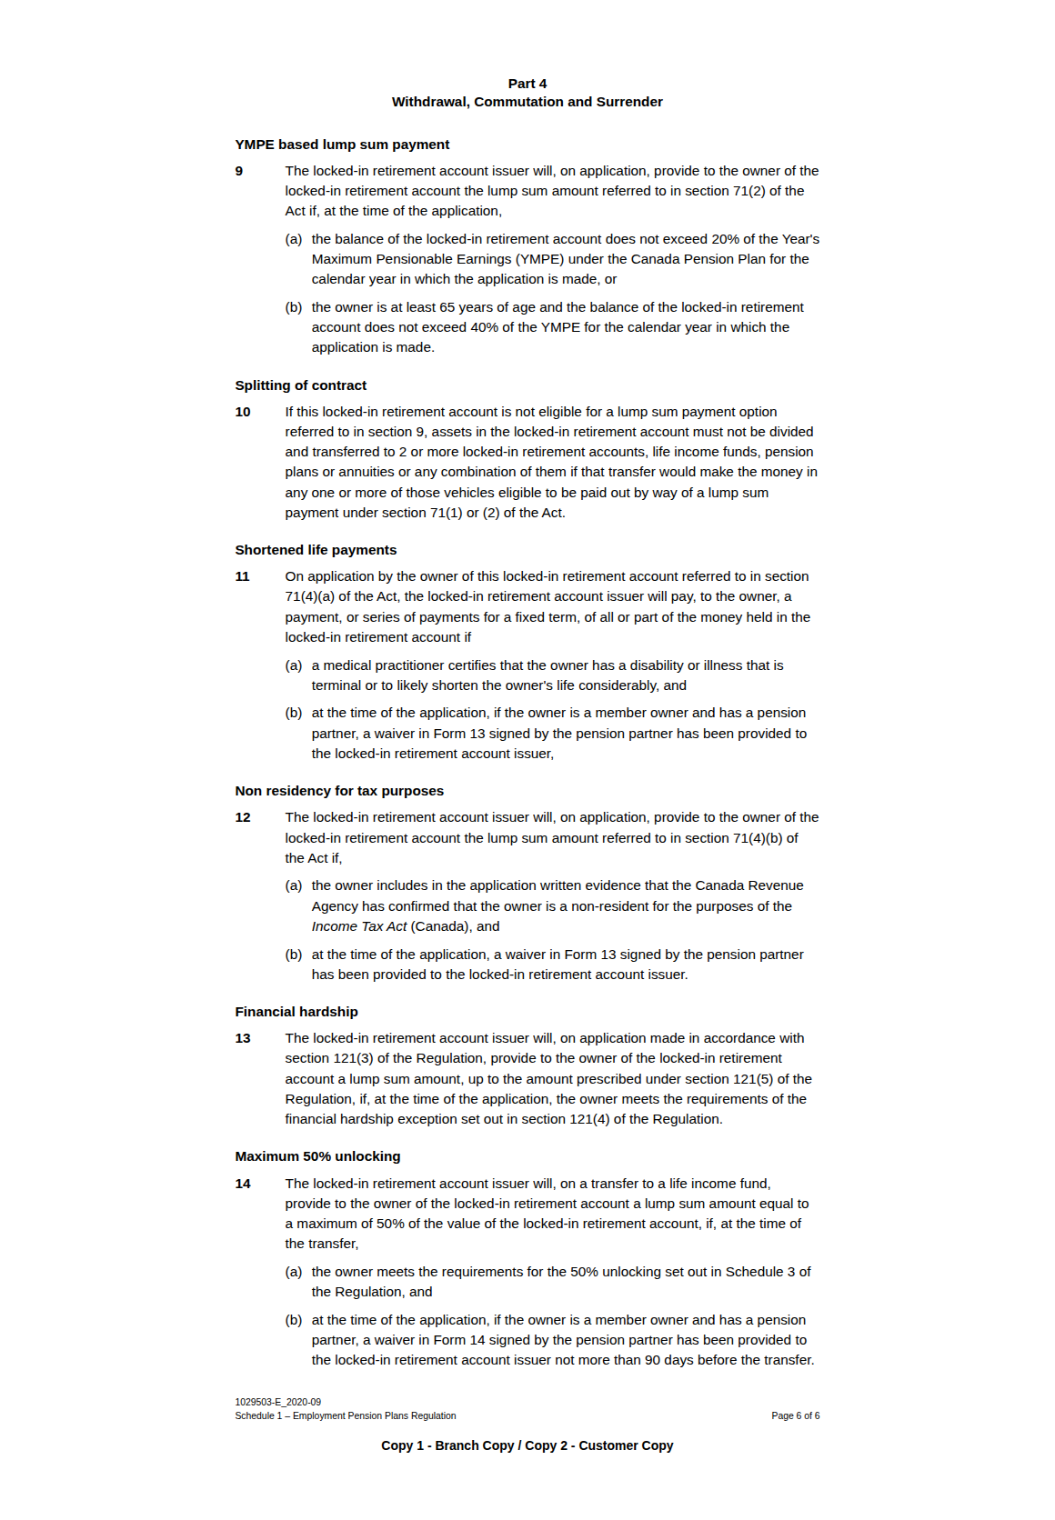Part 4
Withdrawal, Commutation and Surrender
YMPE based lump sum payment
9
The locked-in retirement account issuer will, on application, provide to the owner of the locked-in retirement account the lump sum amount referred to in section 71(2) of the Act if, at the time of the application,
(a)
the balance of the locked-in retirement account does not exceed 20% of the Year's Maximum Pensionable Earnings (YMPE) under the Canada Pension Plan for the calendar year in which the application is made, or
(b)
the owner is at least 65 years of age and the balance of the locked-in retirement account does not exceed 40% of the YMPE for the calendar year in which the application is made.
Splitting of contract
10
If this locked-in retirement account is not eligible for a lump sum payment option referred to in section 9, assets in the locked-in retirement account must not be divided and transferred to 2 or more locked-in retirement accounts, life income funds, pension plans or annuities or any combination of them if that transfer would make the money in any one or more of those vehicles eligible to be paid out by way of a lump sum payment under section 71(1) or (2) of the Act.
Shortened life payments
11
On application by the owner of this locked-in retirement account referred to in section 71(4)(a) of the Act, the locked-in retirement account issuer will pay, to the owner, a payment, or series of payments for a fixed term, of all or part of the money held in the locked-in retirement account if
(a)
a medical practitioner certifies that the owner has a disability or illness that is terminal or to likely shorten the owner's life considerably, and
(b)
at the time of the application, if the owner is a member owner and has a pension partner, a waiver in Form 13 signed by the pension partner has been provided to the locked-in retirement account issuer,
Non residency for tax purposes
12
The locked-in retirement account issuer will, on application, provide to the owner of the locked-in retirement account the lump sum amount referred to in section 71(4)(b) of the Act if,
(a)
the owner includes in the application written evidence that the Canada Revenue Agency has confirmed that the owner is a non-resident for the purposes of the Income Tax Act (Canada), and
(b)
at the time of the application, a waiver in Form 13 signed by the pension partner has been provided to the locked-in retirement account issuer.
Financial hardship
13
The locked-in retirement account issuer will, on application made in accordance with section 121(3) of the Regulation, provide to the owner of the locked-in retirement account a lump sum amount, up to the amount prescribed under section 121(5) of the Regulation, if, at the time of the application, the owner meets the requirements of the financial hardship exception set out in section 121(4) of the Regulation.
Maximum 50% unlocking
14
The locked-in retirement account issuer will, on a transfer to a life income fund, provide to the owner of the locked-in retirement account a lump sum amount equal to a maximum of 50% of the value of the locked-in retirement account, if, at the time of the transfer,
(a)
the owner meets the requirements for the 50% unlocking set out in Schedule 3 of the Regulation, and
(b)
at the time of the application, if the owner is a member owner and has a pension partner, a waiver in Form 14 signed by the pension partner has been provided to the locked-in retirement account issuer not more than 90 days before the transfer.
1029503-E_2020-09
Schedule 1 – Employment Pension Plans Regulation
Page 6 of 6
Copy 1 - Branch Copy / Copy 2 - Customer Copy